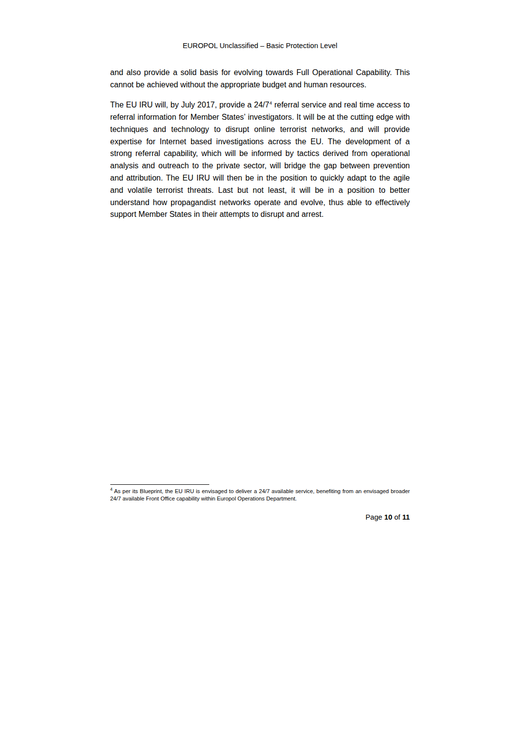EUROPOL Unclassified – Basic Protection Level
and also provide a solid basis for evolving towards Full Operational Capability. This cannot be achieved without the appropriate budget and human resources.
The EU IRU will, by July 2017, provide a 24/74 referral service and real time access to referral information for Member States’ investigators. It will be at the cutting edge with techniques and technology to disrupt online terrorist networks, and will provide expertise for Internet based investigations across the EU. The development of a strong referral capability, which will be informed by tactics derived from operational analysis and outreach to the private sector, will bridge the gap between prevention and attribution. The EU IRU will then be in the position to quickly adapt to the agile and volatile terrorist threats. Last but not least, it will be in a position to better understand how propagandist networks operate and evolve, thus able to effectively support Member States in their attempts to disrupt and arrest.
4 As per its Blueprint, the EU IRU is envisaged to deliver a 24/7 available service, benefiting from an envisaged broader 24/7 available Front Office capability within Europol Operations Department.
Page 10 of 11